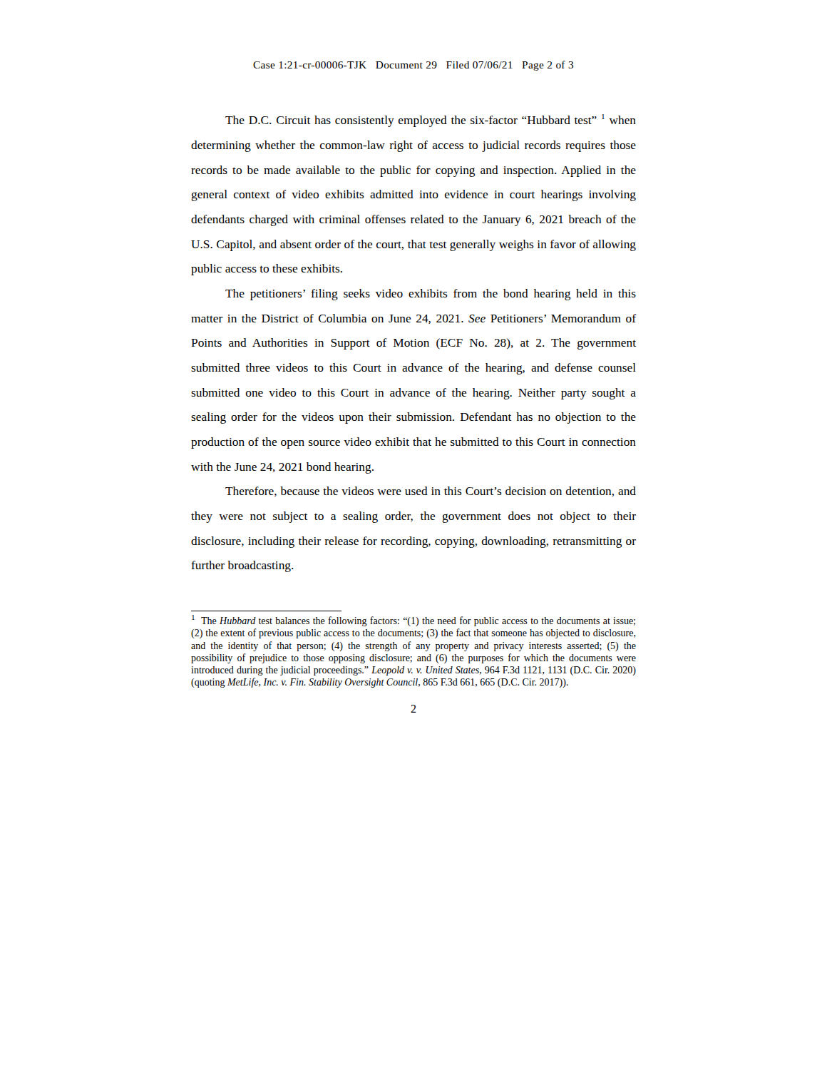Case 1:21-cr-00006-TJK Document 29 Filed 07/06/21 Page 2 of 3
The D.C. Circuit has consistently employed the six-factor “Hubbard test” 1 when determining whether the common-law right of access to judicial records requires those records to be made available to the public for copying and inspection. Applied in the general context of video exhibits admitted into evidence in court hearings involving defendants charged with criminal offenses related to the January 6, 2021 breach of the U.S. Capitol, and absent order of the court, that test generally weighs in favor of allowing public access to these exhibits.
The petitioners’ filing seeks video exhibits from the bond hearing held in this matter in the District of Columbia on June 24, 2021. See Petitioners’ Memorandum of Points and Authorities in Support of Motion (ECF No. 28), at 2. The government submitted three videos to this Court in advance of the hearing, and defense counsel submitted one video to this Court in advance of the hearing. Neither party sought a sealing order for the videos upon their submission. Defendant has no objection to the production of the open source video exhibit that he submitted to this Court in connection with the June 24, 2021 bond hearing.
Therefore, because the videos were used in this Court’s decision on detention, and they were not subject to a sealing order, the government does not object to their disclosure, including their release for recording, copying, downloading, retransmitting or further broadcasting.
1 The Hubbard test balances the following factors: “(1) the need for public access to the documents at issue; (2) the extent of previous public access to the documents; (3) the fact that someone has objected to disclosure, and the identity of that person; (4) the strength of any property and privacy interests asserted; (5) the possibility of prejudice to those opposing disclosure; and (6) the purposes for which the documents were introduced during the judicial proceedings.” Leopold v. v. United States, 964 F.3d 1121, 1131 (D.C. Cir. 2020) (quoting MetLife, Inc. v. Fin. Stability Oversight Council, 865 F.3d 661, 665 (D.C. Cir. 2017)).
2